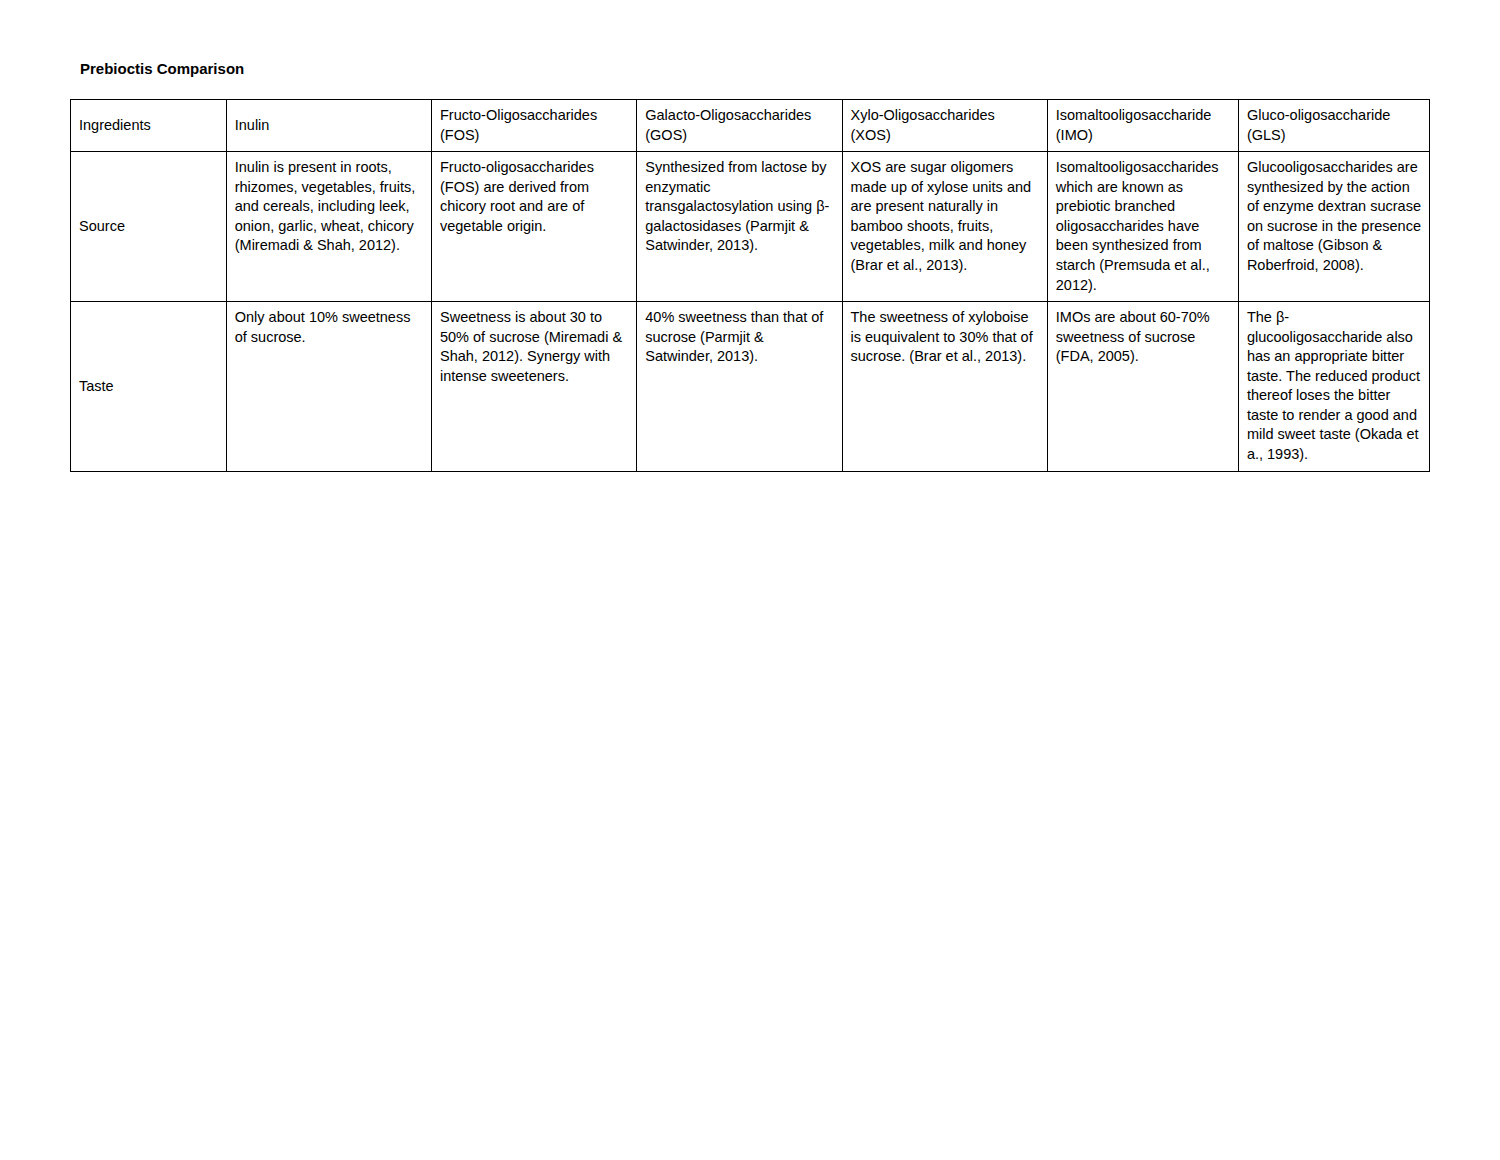Prebioctis Comparison
| Ingredients | Inulin | Fructo-Oligosaccharides (FOS) | Galacto-Oligosaccharides (GOS) | Xylo-Oligosaccharides (XOS) | Isomaltooligosaccharide (IMO) | Gluco-oligosaccharide (GLS) |
| Source | Inulin is present in roots, rhizomes, vegetables, fruits, and cereals, including leek, onion, garlic, wheat, chicory (Miremadi & Shah, 2012). | Fructo-oligosaccharides (FOS) are derived from chicory root and are of vegetable origin. | Synthesized from lactose by enzymatic transgalactosylation using β-galactosidases (Parmjit & Satwinder, 2013). | XOS are sugar oligomers made up of xylose units and are present naturally in bamboo shoots, fruits, vegetables, milk and honey (Brar et al., 2013). | Isomaltooligosaccharides which are known as prebiotic branched oligosaccharides have been synthesized from starch (Premsuda et al., 2012). | Glucooligosaccharides are synthesized by the action of enzyme dextran sucrase on sucrose in the presence of maltose (Gibson & Roberfroid, 2008). |
| Taste | Only about 10% sweetness of sucrose. | Sweetness is about 30 to 50% of sucrose (Miremadi & Shah, 2012). Synergy with intense sweeteners. | 40% sweetness than that of sucrose (Parmjit & Satwinder, 2013). | The sweetness of xyloboise is euquivalent to 30% that of sucrose. (Brar et al., 2013). | IMOs are about 60-70% sweetness of sucrose (FDA, 2005). | The β-glucooligosaccharide also has an appropriate bitter taste. The reduced product thereof loses the bitter taste to render a good and mild sweet taste (Okada et a., 1993). |